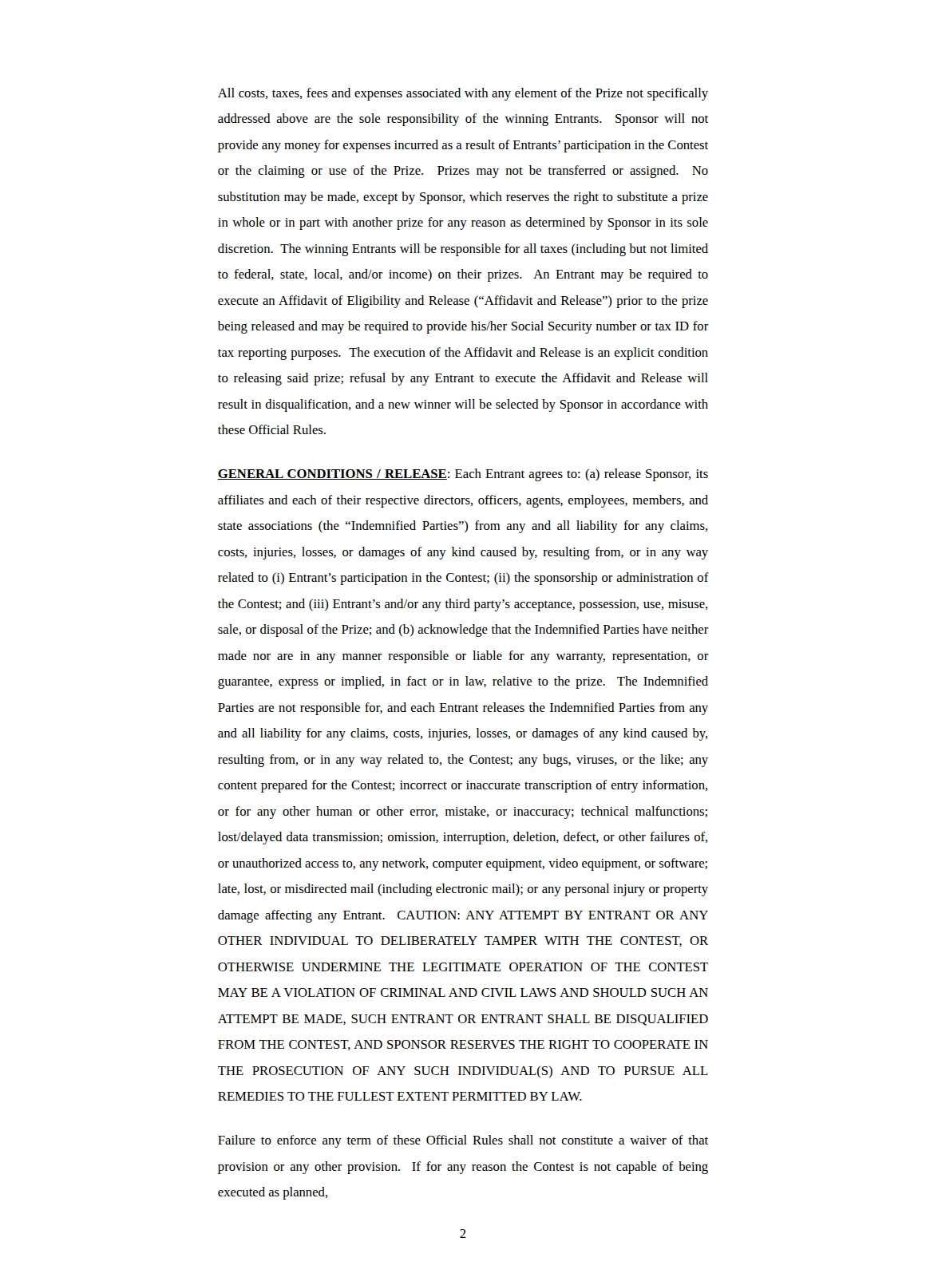All costs, taxes, fees and expenses associated with any element of the Prize not specifically addressed above are the sole responsibility of the winning Entrants. Sponsor will not provide any money for expenses incurred as a result of Entrants’ participation in the Contest or the claiming or use of the Prize. Prizes may not be transferred or assigned. No substitution may be made, except by Sponsor, which reserves the right to substitute a prize in whole or in part with another prize for any reason as determined by Sponsor in its sole discretion. The winning Entrants will be responsible for all taxes (including but not limited to federal, state, local, and/or income) on their prizes. An Entrant may be required to execute an Affidavit of Eligibility and Release (“Affidavit and Release”) prior to the prize being released and may be required to provide his/her Social Security number or tax ID for tax reporting purposes. The execution of the Affidavit and Release is an explicit condition to releasing said prize; refusal by any Entrant to execute the Affidavit and Release will result in disqualification, and a new winner will be selected by Sponsor in accordance with these Official Rules.
GENERAL CONDITIONS / RELEASE: Each Entrant agrees to: (a) release Sponsor, its affiliates and each of their respective directors, officers, agents, employees, members, and state associations (the “Indemnified Parties”) from any and all liability for any claims, costs, injuries, losses, or damages of any kind caused by, resulting from, or in any way related to (i) Entrant’s participation in the Contest; (ii) the sponsorship or administration of the Contest; and (iii) Entrant’s and/or any third party’s acceptance, possession, use, misuse, sale, or disposal of the Prize; and (b) acknowledge that the Indemnified Parties have neither made nor are in any manner responsible or liable for any warranty, representation, or guarantee, express or implied, in fact or in law, relative to the prize. The Indemnified Parties are not responsible for, and each Entrant releases the Indemnified Parties from any and all liability for any claims, costs, injuries, losses, or damages of any kind caused by, resulting from, or in any way related to, the Contest; any bugs, viruses, or the like; any content prepared for the Contest; incorrect or inaccurate transcription of entry information, or for any other human or other error, mistake, or inaccuracy; technical malfunctions; lost/delayed data transmission; omission, interruption, deletion, defect, or other failures of, or unauthorized access to, any network, computer equipment, video equipment, or software; late, lost, or misdirected mail (including electronic mail); or any personal injury or property damage affecting any Entrant. CAUTION: ANY ATTEMPT BY ENTRANT OR ANY OTHER INDIVIDUAL TO DELIBERATELY TAMPER WITH THE CONTEST, OR OTHERWISE UNDERMINE THE LEGITIMATE OPERATION OF THE CONTEST MAY BE A VIOLATION OF CRIMINAL AND CIVIL LAWS AND SHOULD SUCH AN ATTEMPT BE MADE, SUCH ENTRANT OR ENTRANT SHALL BE DISQUALIFIED FROM THE CONTEST, AND SPONSOR RESERVES THE RIGHT TO COOPERATE IN THE PROSECUTION OF ANY SUCH INDIVIDUAL(S) AND TO PURSUE ALL REMEDIES TO THE FULLEST EXTENT PERMITTED BY LAW.
Failure to enforce any term of these Official Rules shall not constitute a waiver of that provision or any other provision. If for any reason the Contest is not capable of being executed as planned,
2